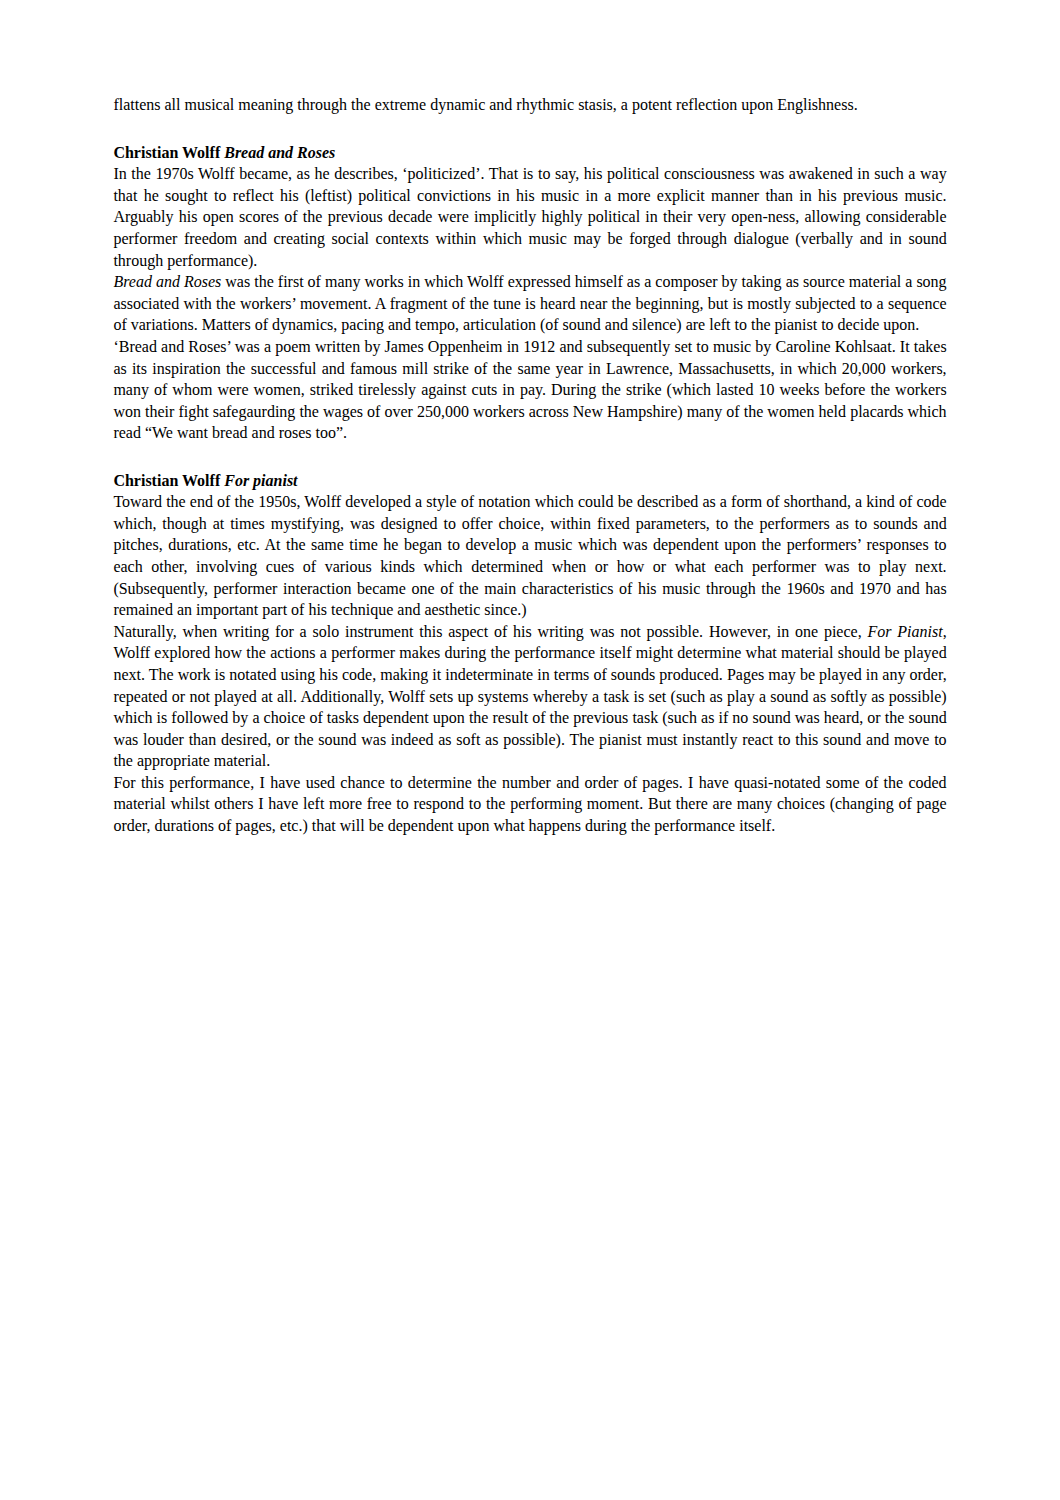flattens all musical meaning through the extreme dynamic and rhythmic stasis, a potent reflection upon Englishness.
Christian Wolff Bread and Roses
In the 1970s Wolff became, as he describes, ‘politicized’. That is to say, his political consciousness was awakened in such a way that he sought to reflect his (leftist) political convictions in his music in a more explicit manner than in his previous music. Arguably his open scores of the previous decade were implicitly highly political in their very open-ness, allowing considerable performer freedom and creating social contexts within which music may be forged through dialogue (verbally and in sound through performance).
Bread and Roses was the first of many works in which Wolff expressed himself as a composer by taking as source material a song associated with the workers’ movement. A fragment of the tune is heard near the beginning, but is mostly subjected to a sequence of variations. Matters of dynamics, pacing and tempo, articulation (of sound and silence) are left to the pianist to decide upon.
‘Bread and Roses’ was a poem written by James Oppenheim in 1912 and subsequently set to music by Caroline Kohlsaat. It takes as its inspiration the successful and famous mill strike of the same year in Lawrence, Massachusetts, in which 20,000 workers, many of whom were women, striked tirelessly against cuts in pay. During the strike (which lasted 10 weeks before the workers won their fight safegaurding the wages of over 250,000 workers across New Hampshire) many of the women held placards which read “We want bread and roses too”.
Christian Wolff For pianist
Toward the end of the 1950s, Wolff developed a style of notation which could be described as a form of shorthand, a kind of code which, though at times mystifying, was designed to offer choice, within fixed parameters, to the performers as to sounds and pitches, durations, etc. At the same time he began to develop a music which was dependent upon the performers’ responses to each other, involving cues of various kinds which determined when or how or what each performer was to play next. (Subsequently, performer interaction became one of the main characteristics of his music through the 1960s and 1970 and has remained an important part of his technique and aesthetic since.)
Naturally, when writing for a solo instrument this aspect of his writing was not possible. However, in one piece, For Pianist, Wolff explored how the actions a performer makes during the performance itself might determine what material should be played next. The work is notated using his code, making it indeterminate in terms of sounds produced. Pages may be played in any order, repeated or not played at all. Additionally, Wolff sets up systems whereby a task is set (such as play a sound as softly as possible) which is followed by a choice of tasks dependent upon the result of the previous task (such as if no sound was heard, or the sound was louder than desired, or the sound was indeed as soft as possible). The pianist must instantly react to this sound and move to the appropriate material.
For this performance, I have used chance to determine the number and order of pages. I have quasi-notated some of the coded material whilst others I have left more free to respond to the performing moment. But there are many choices (changing of page order, durations of pages, etc.) that will be dependent upon what happens during the performance itself.